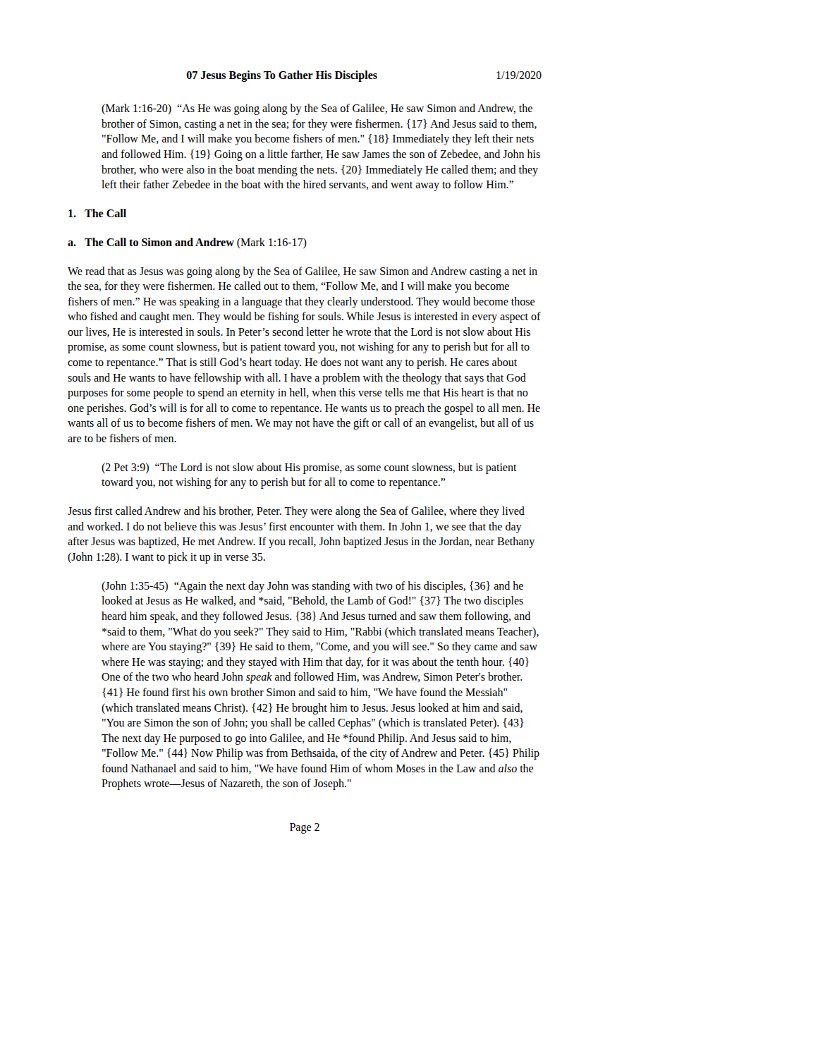07 Jesus Begins To Gather His Disciples
1/19/2020
(Mark 1:16-20) “As He was going along by the Sea of Galilee, He saw Simon and Andrew, the brother of Simon, casting a net in the sea; for they were fishermen. {17} And Jesus said to them, "Follow Me, and I will make you become fishers of men." {18} Immediately they left their nets and followed Him. {19} Going on a little farther, He saw James the son of Zebedee, and John his brother, who were also in the boat mending the nets. {20} Immediately He called them; and they left their father Zebedee in the boat with the hired servants, and went away to follow Him.”
1. The Call
a. The Call to Simon and Andrew (Mark 1:16-17)
We read that as Jesus was going along by the Sea of Galilee, He saw Simon and Andrew casting a net in the sea, for they were fishermen. He called out to them, “Follow Me, and I will make you become fishers of men.” He was speaking in a language that they clearly understood. They would become those who fished and caught men. They would be fishing for souls. While Jesus is interested in every aspect of our lives, He is interested in souls. In Peter’s second letter he wrote that the Lord is not slow about His promise, as some count slowness, but is patient toward you, not wishing for any to perish but for all to come to repentance.” That is still God’s heart today. He does not want any to perish. He cares about souls and He wants to have fellowship with all. I have a problem with the theology that says that God purposes for some people to spend an eternity in hell, when this verse tells me that His heart is that no one perishes. God’s will is for all to come to repentance. He wants us to preach the gospel to all men. He wants all of us to become fishers of men. We may not have the gift or call of an evangelist, but all of us are to be fishers of men.
(2 Pet 3:9) “The Lord is not slow about His promise, as some count slowness, but is patient toward you, not wishing for any to perish but for all to come to repentance.”
Jesus first called Andrew and his brother, Peter. They were along the Sea of Galilee, where they lived and worked. I do not believe this was Jesus’ first encounter with them. In John 1, we see that the day after Jesus was baptized, He met Andrew. If you recall, John baptized Jesus in the Jordan, near Bethany (John 1:28). I want to pick it up in verse 35.
(John 1:35-45) “Again the next day John was standing with two of his disciples, {36} and he looked at Jesus as He walked, and *said, "Behold, the Lamb of God!" {37} The two disciples heard him speak, and they followed Jesus. {38} And Jesus turned and saw them following, and *said to them, "What do you seek?" They said to Him, "Rabbi (which translated means Teacher), where are You staying?" {39} He said to them, "Come, and you will see." So they came and saw where He was staying; and they stayed with Him that day, for it was about the tenth hour. {40} One of the two who heard John speak and followed Him, was Andrew, Simon Peter's brother. {41} He found first his own brother Simon and said to him, "We have found the Messiah" (which translated means Christ). {42} He brought him to Jesus. Jesus looked at him and said, "You are Simon the son of John; you shall be called Cephas" (which is translated Peter). {43} The next day He purposed to go into Galilee, and He *found Philip. And Jesus said to him, "Follow Me." {44} Now Philip was from Bethsaida, of the city of Andrew and Peter. {45} Philip found Nathanael and said to him, "We have found Him of whom Moses in the Law and also the Prophets wrote—Jesus of Nazareth, the son of Joseph."
Page 2